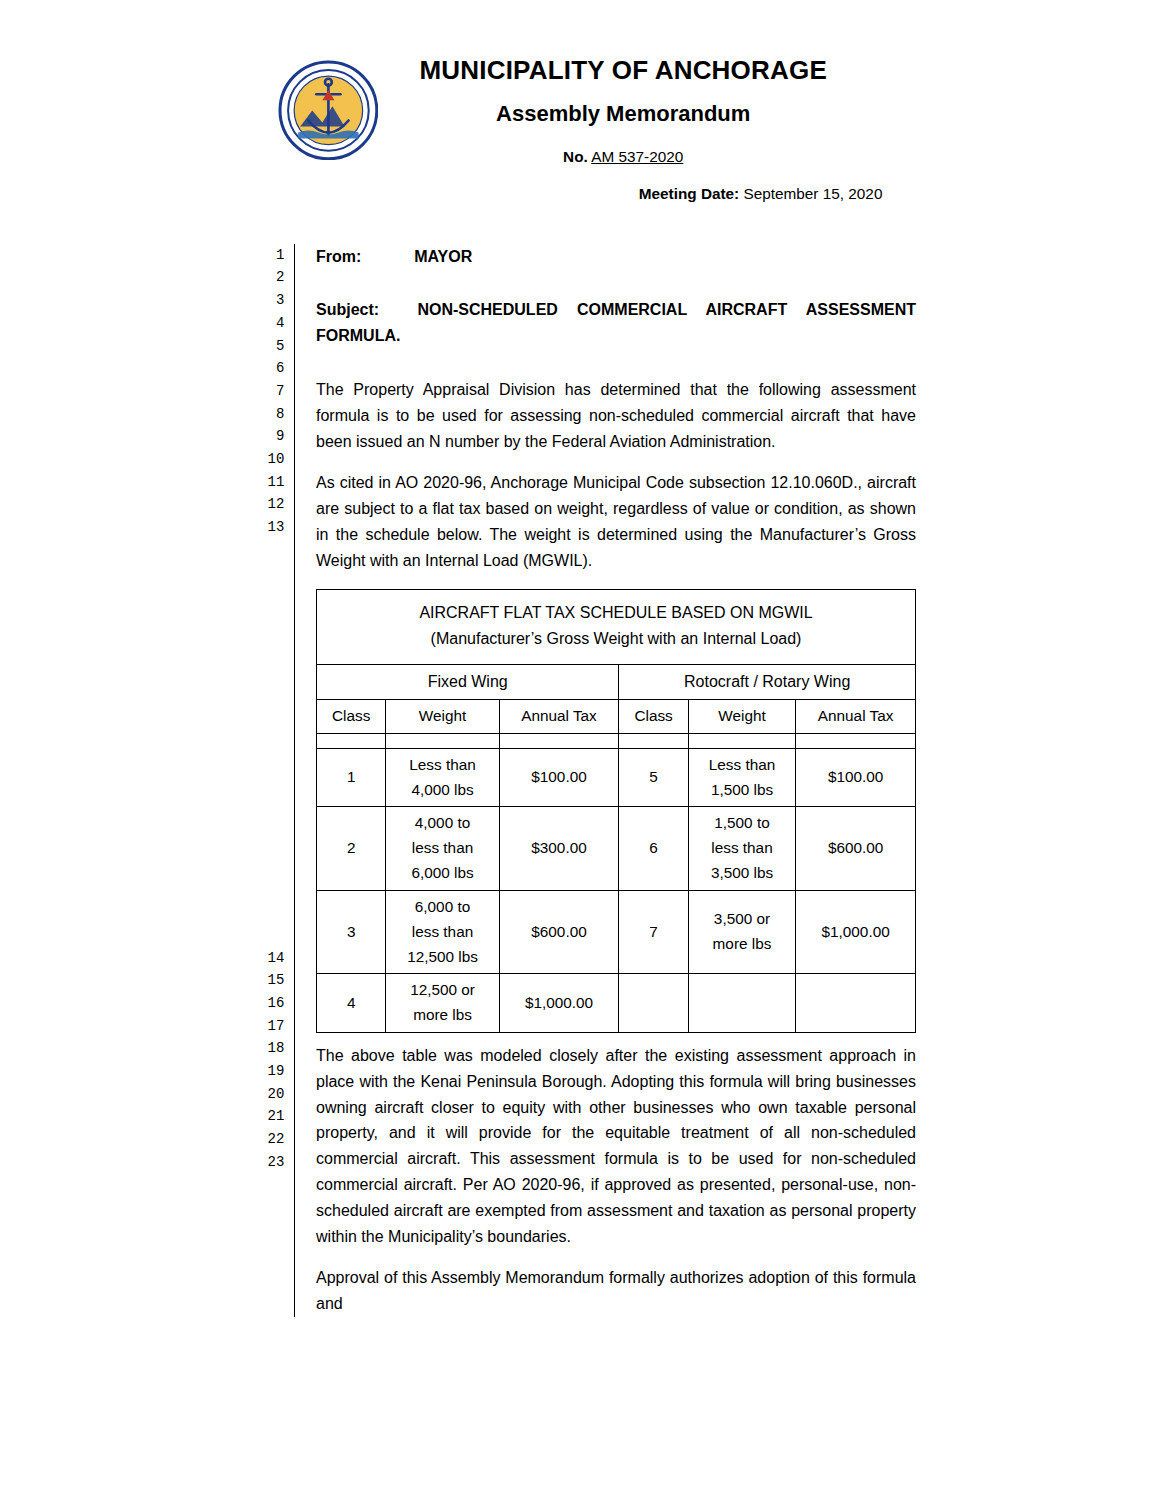MUNICIPALITY OF ANCHORAGE
Assembly Memorandum
No. AM 537-2020
Meeting Date: September 15, 2020
1
2
3
4
5
6
7
8
9
10
11
12
13
14
15
16
17
18
19
20
21
22
23
From: MAYOR
Subject: NON-SCHEDULED COMMERCIAL AIRCRAFT ASSESSMENT FORMULA.
The Property Appraisal Division has determined that the following assessment formula is to be used for assessing non-scheduled commercial aircraft that have been issued an N number by the Federal Aviation Administration.
As cited in AO 2020-96, Anchorage Municipal Code subsection 12.10.060D., aircraft are subject to a flat tax based on weight, regardless of value or condition, as shown in the schedule below. The weight is determined using the Manufacturer’s Gross Weight with an Internal Load (MGWIL).
| AIRCRAFT FLAT TAX SCHEDULE BASED ON MGWIL (Manufacturer’s Gross Weight with an Internal Load) |
| Fixed Wing | Rotocraft / Rotary Wing |
| Class | Weight | Annual Tax | Class | Weight | Annual Tax |
| 1 | Less than 4,000 lbs | $100.00 | 5 | Less than 1,500 lbs | $100.00 |
| 2 | 4,000 to less than 6,000 lbs | $300.00 | 6 | 1,500 to less than 3,500 lbs | $600.00 |
| 3 | 6,000 to less than 12,500 lbs | $600.00 | 7 | 3,500 or more lbs | $1,000.00 |
| 4 | 12,500 or more lbs | $1,000.00 | | | |
The above table was modeled closely after the existing assessment approach in place with the Kenai Peninsula Borough. Adopting this formula will bring businesses owning aircraft closer to equity with other businesses who own taxable personal property, and it will provide for the equitable treatment of all non-scheduled commercial aircraft. This assessment formula is to be used for non-scheduled commercial aircraft. Per AO 2020-96, if approved as presented, personal-use, non-scheduled aircraft are exempted from assessment and taxation as personal property within the Municipality’s boundaries.
Approval of this Assembly Memorandum formally authorizes adoption of this formula and